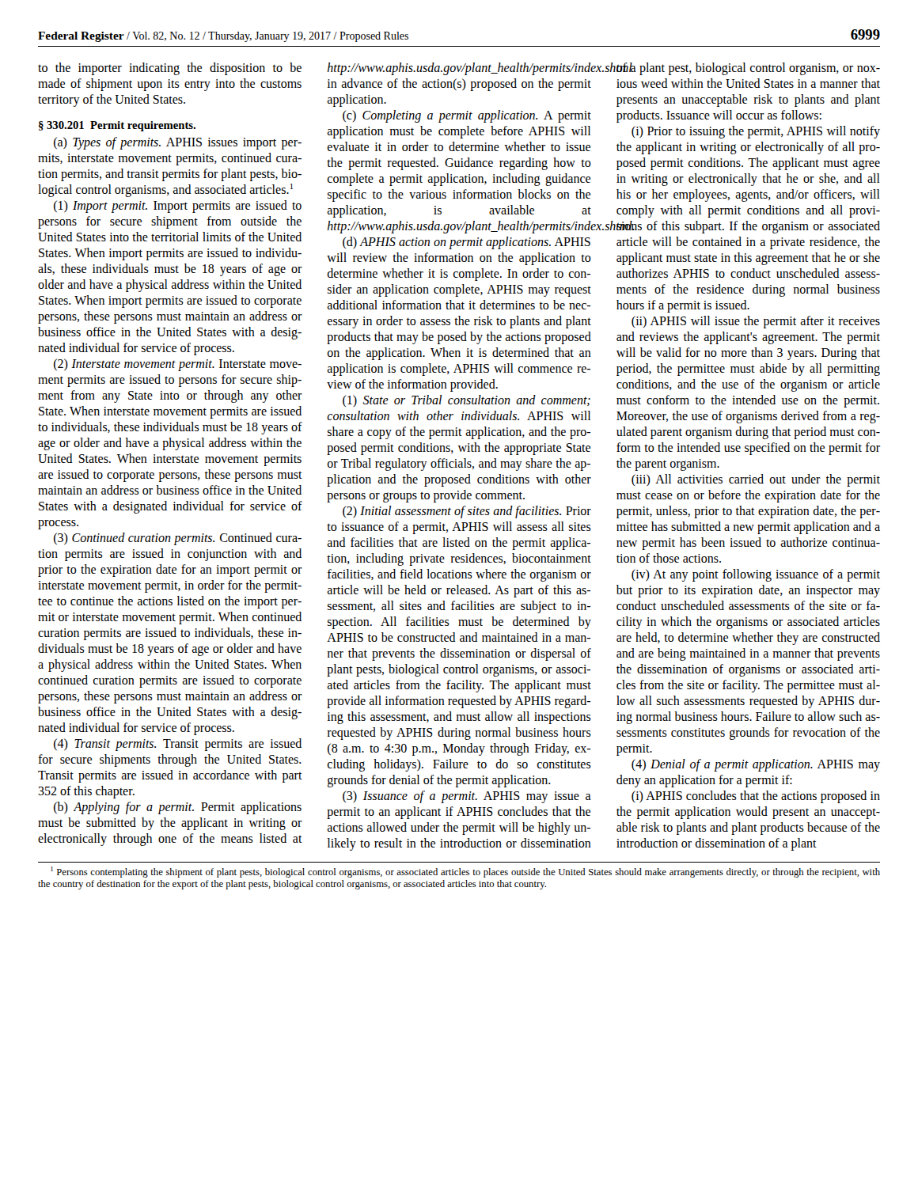Federal Register / Vol. 82, No. 12 / Thursday, January 19, 2017 / Proposed Rules
6999
to the importer indicating the disposition to be made of shipment upon its entry into the customs territory of the United States.
§ 330.201 Permit requirements.
(a) Types of permits. APHIS issues import permits, interstate movement permits, continued curation permits, and transit permits for plant pests, biological control organisms, and associated articles.1
(1) Import permit. Import permits are issued to persons for secure shipment from outside the United States into the territorial limits of the United States. When import permits are issued to individuals, these individuals must be 18 years of age or older and have a physical address within the United States. When import permits are issued to corporate persons, these persons must maintain an address or business office in the United States with a designated individual for service of process.
(2) Interstate movement permit. Interstate movement permits are issued to persons for secure shipment from any State into or through any other State. When interstate movement permits are issued to individuals, these individuals must be 18 years of age or older and have a physical address within the United States. When interstate movement permits are issued to corporate persons, these persons must maintain an address or business office in the United States with a designated individual for service of process.
(3) Continued curation permits. Continued curation permits are issued in conjunction with and prior to the expiration date for an import permit or interstate movement permit, in order for the permittee to continue the actions listed on the import permit or interstate movement permit. When continued curation permits are issued to individuals, these individuals must be 18 years of age or older and have a physical address within the United States. When continued curation permits are issued to corporate persons, these persons must maintain an address or business office in the United States with a designated individual for service of process.
(4) Transit permits. Transit permits are issued for secure shipments through the United States. Transit permits are issued in accordance with part 352 of this chapter.
(b) Applying for a permit. Permit applications must be submitted by the applicant in writing or electronically through one of the means listed at http://www.aphis.usda.gov/plant_health/permits/index.shtml in advance of the action(s) proposed on the permit application.
(c) Completing a permit application. A permit application must be complete before APHIS will evaluate it in order to determine whether to issue the permit requested. Guidance regarding how to complete a permit application, including guidance specific to the various information blocks on the application, is available at http://www.aphis.usda.gov/plant_health/permits/index.shtml.
(d) APHIS action on permit applications. APHIS will review the information on the application to determine whether it is complete. In order to consider an application complete, APHIS may request additional information that it determines to be necessary in order to assess the risk to plants and plant products that may be posed by the actions proposed on the application. When it is determined that an application is complete, APHIS will commence review of the information provided.
(1) State or Tribal consultation and comment; consultation with other individuals. APHIS will share a copy of the permit application, and the proposed permit conditions, with the appropriate State or Tribal regulatory officials, and may share the application and the proposed conditions with other persons or groups to provide comment.
(2) Initial assessment of sites and facilities. Prior to issuance of a permit, APHIS will assess all sites and facilities that are listed on the permit application, including private residences, biocontainment facilities, and field locations where the organism or article will be held or released. As part of this assessment, all sites and facilities are subject to inspection. All facilities must be determined by APHIS to be constructed and maintained in a manner that prevents the dissemination or dispersal of plant pests, biological control organisms, or associated articles from the facility. The applicant must provide all information requested by APHIS regarding this assessment, and must allow all inspections requested by APHIS during normal business hours (8 a.m. to 4:30 p.m., Monday through Friday, excluding holidays). Failure to do so constitutes grounds for denial of the permit application.
(3) Issuance of a permit. APHIS may issue a permit to an applicant if APHIS concludes that the actions allowed under the permit will be highly unlikely to result in the introduction or dissemination of a plant pest, biological control organism, or noxious weed within the United States in a manner that presents an unacceptable risk to plants and plant products. Issuance will occur as follows:
(i) Prior to issuing the permit, APHIS will notify the applicant in writing or electronically of all proposed permit conditions. The applicant must agree in writing or electronically that he or she, and all his or her employees, agents, and/or officers, will comply with all permit conditions and all provisions of this subpart. If the organism or associated article will be contained in a private residence, the applicant must state in this agreement that he or she authorizes APHIS to conduct unscheduled assessments of the residence during normal business hours if a permit is issued.
(ii) APHIS will issue the permit after it receives and reviews the applicant's agreement. The permit will be valid for no more than 3 years. During that period, the permittee must abide by all permitting conditions, and the use of the organism or article must conform to the intended use on the permit. Moreover, the use of organisms derived from a regulated parent organism during that period must conform to the intended use specified on the permit for the parent organism.
(iii) All activities carried out under the permit must cease on or before the expiration date for the permit, unless, prior to that expiration date, the permittee has submitted a new permit application and a new permit has been issued to authorize continuation of those actions.
(iv) At any point following issuance of a permit but prior to its expiration date, an inspector may conduct unscheduled assessments of the site or facility in which the organisms or associated articles are held, to determine whether they are constructed and are being maintained in a manner that prevents the dissemination of organisms or associated articles from the site or facility. The permittee must allow all such assessments requested by APHIS during normal business hours. Failure to allow such assessments constitutes grounds for revocation of the permit.
(4) Denial of a permit application. APHIS may deny an application for a permit if:
(i) APHIS concludes that the actions proposed in the permit application would present an unacceptable risk to plants and plant products because of the introduction or dissemination of a plant
1 Persons contemplating the shipment of plant pests, biological control organisms, or associated articles to places outside the United States should make arrangements directly, or through the recipient, with the country of destination for the export of the plant pests, biological control organisms, or associated articles into that country.